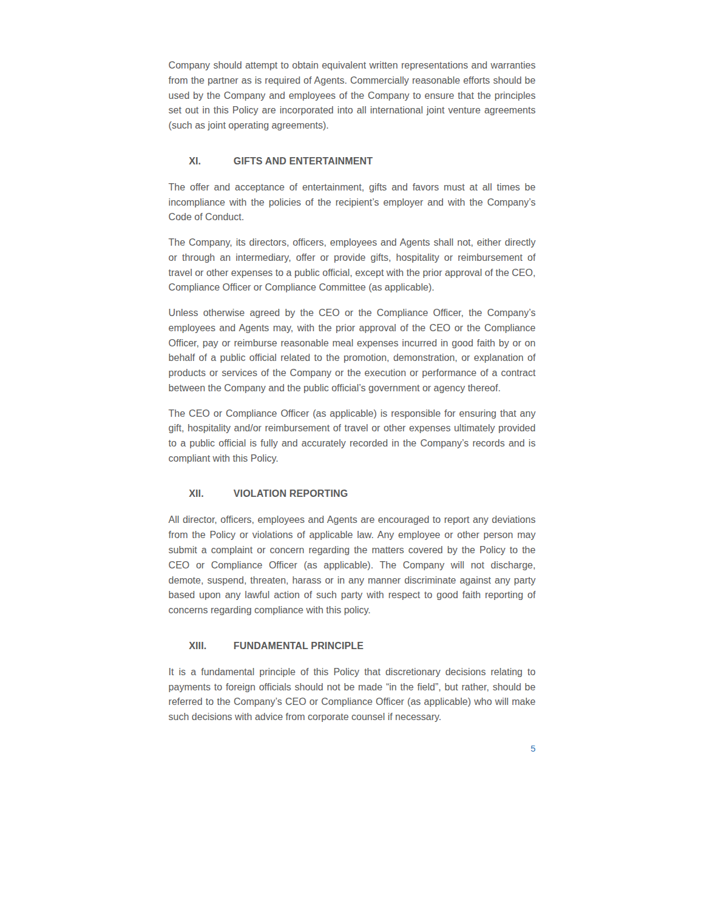Company should attempt to obtain equivalent written representations and warranties from the partner as is required of Agents. Commercially reasonable efforts should be used by the Company and employees of the Company to ensure that the principles set out in this Policy are incorporated into all international joint venture agreements (such as joint operating agreements).
XI. Gifts and Entertainment
The offer and acceptance of entertainment, gifts and favors must at all times be incompliance with the policies of the recipient’s employer and with the Company’s Code of Conduct.
The Company, its directors, officers, employees and Agents shall not, either directly or through an intermediary, offer or provide gifts, hospitality or reimbursement of travel or other expenses to a public official, except with the prior approval of the CEO, Compliance Officer or Compliance Committee (as applicable).
Unless otherwise agreed by the CEO or the Compliance Officer, the Company’s employees and Agents may, with the prior approval of the CEO or the Compliance Officer, pay or reimburse reasonable meal expenses incurred in good faith by or on behalf of a public official related to the promotion, demonstration, or explanation of products or services of the Company or the execution or performance of a contract between the Company and the public official’s government or agency thereof.
The CEO or Compliance Officer (as applicable) is responsible for ensuring that any gift, hospitality and/or reimbursement of travel or other expenses ultimately provided to a public official is fully and accurately recorded in the Company’s records and is compliant with this Policy.
XII. Violation Reporting
All director, officers, employees and Agents are encouraged to report any deviations from the Policy or violations of applicable law. Any employee or other person may submit a complaint or concern regarding the matters covered by the Policy to the CEO or Compliance Officer (as applicable). The Company will not discharge, demote, suspend, threaten, harass or in any manner discriminate against any party based upon any lawful action of such party with respect to good faith reporting of concerns regarding compliance with this policy.
XIII. Fundamental Principle
It is a fundamental principle of this Policy that discretionary decisions relating to payments to foreign officials should not be made “in the field”, but rather, should be referred to the Company’s CEO or Compliance Officer (as applicable) who will make such decisions with advice from corporate counsel if necessary.
5